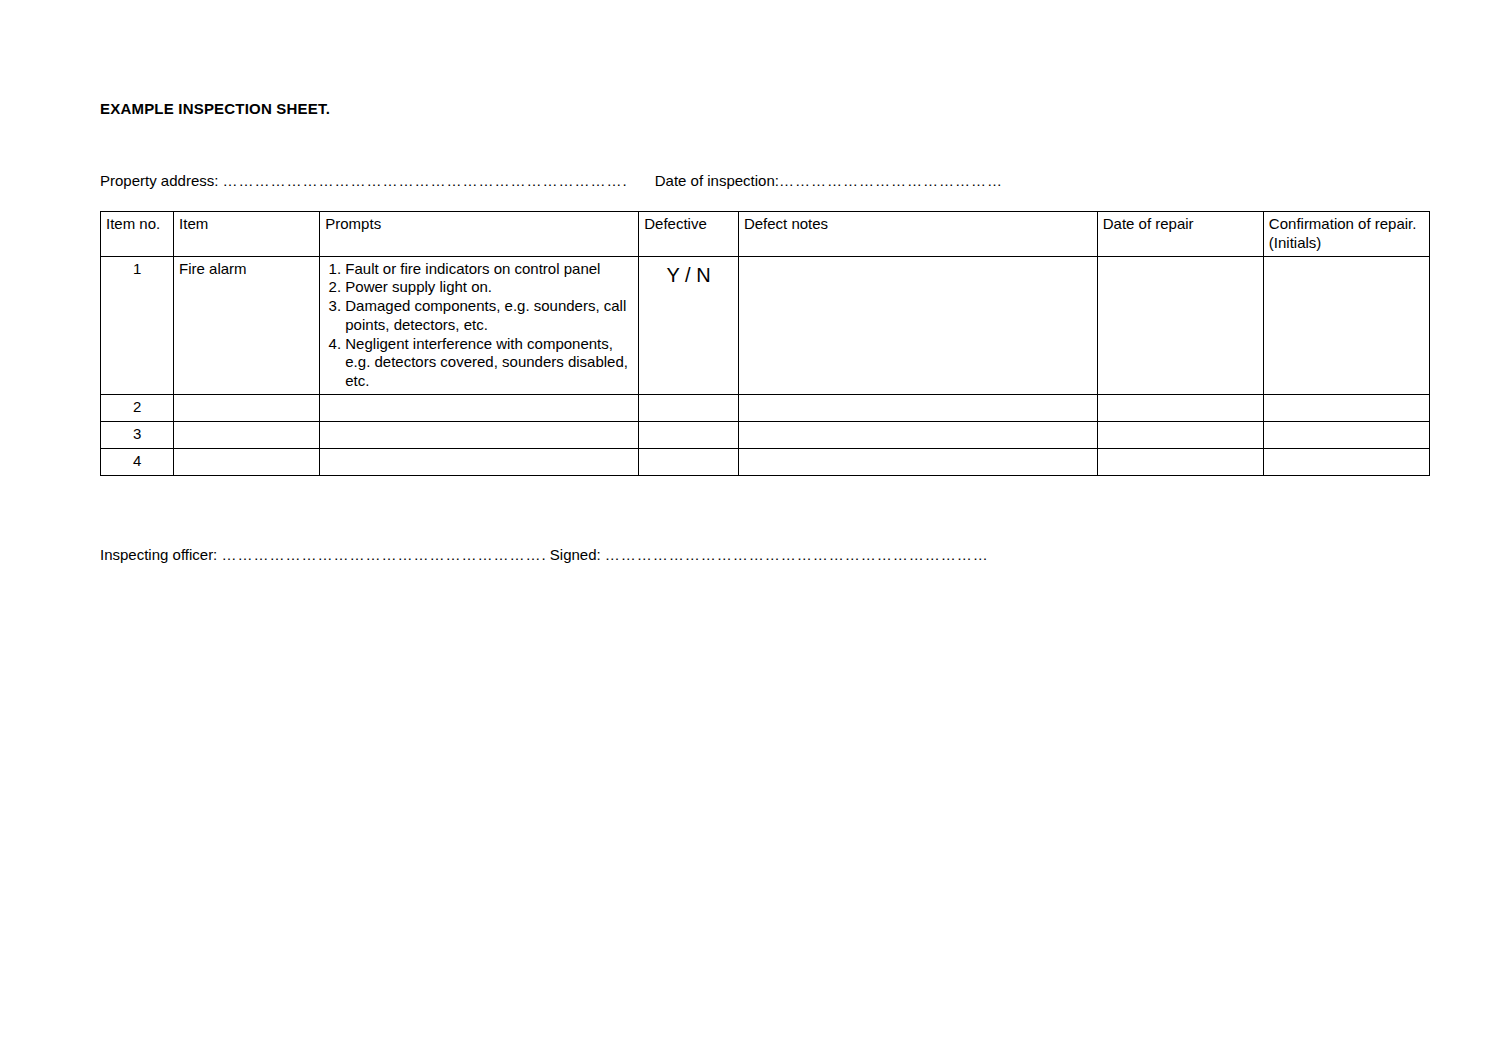EXAMPLE INSPECTION SHEET.
Property address: …………………………………………………………………. Date of inspection:……………………………………
| Item no. | Item | Prompts | Defective | Defect notes | Date of repair | Confirmation of repair. (Initials) |
| --- | --- | --- | --- | --- | --- | --- |
| 1 | Fire alarm | Fault or fire indicators on control panel Power supply light on. Damaged components, e.g. sounders, call points, detectors, etc. Negligent interference with components, e.g. detectors covered, sounders disabled, etc. | Y / N | | | |
| 2 | | | | | | |
| 3 | | | | | | |
| 4 | | | | | | |
Inspecting officer: ……………………………………………………. Signed: ………………………………………………………………